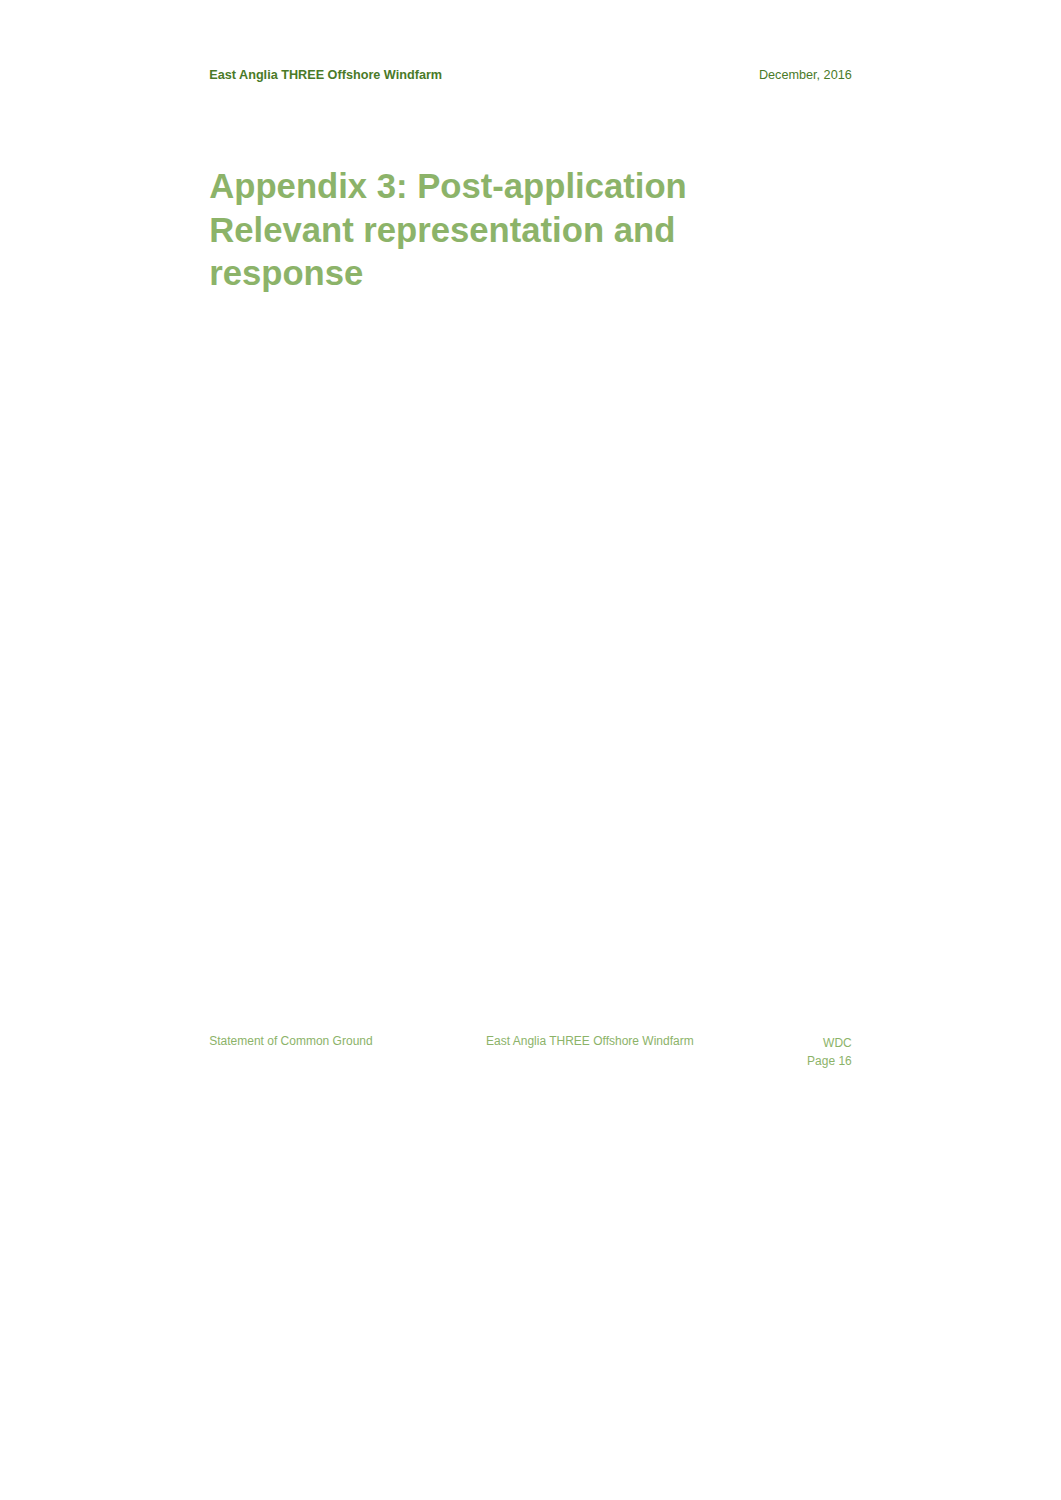East Anglia THREE Offshore Windfarm December, 2016
Appendix 3: Post-application Relevant representation and response
Statement of Common Ground East Anglia THREE Offshore Windfarm WDC Page 16